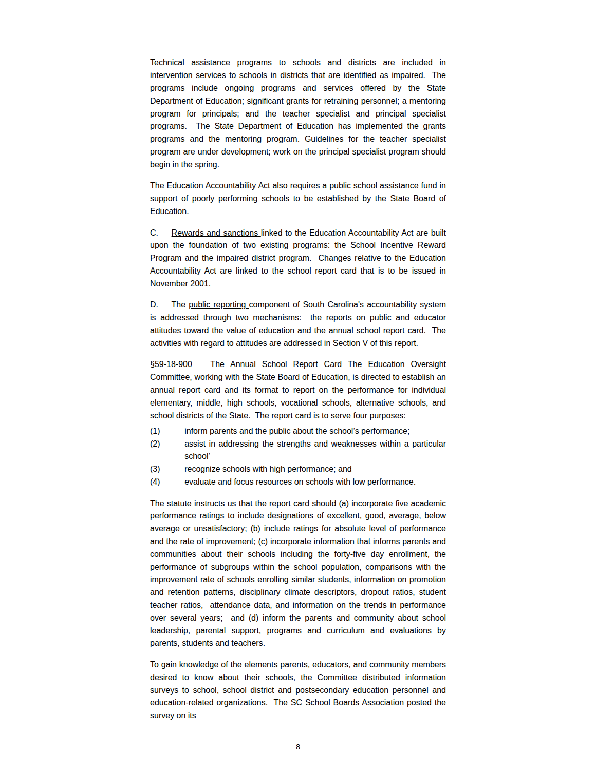Technical assistance programs to schools and districts are included in intervention services to schools in districts that are identified as impaired. The programs include ongoing programs and services offered by the State Department of Education; significant grants for retraining personnel; a mentoring program for principals; and the teacher specialist and principal specialist programs. The State Department of Education has implemented the grants programs and the mentoring program. Guidelines for the teacher specialist program are under development; work on the principal specialist program should begin in the spring.
The Education Accountability Act also requires a public school assistance fund in support of poorly performing schools to be established by the State Board of Education.
C. Rewards and sanctions linked to the Education Accountability Act are built upon the foundation of two existing programs: the School Incentive Reward Program and the impaired district program. Changes relative to the Education Accountability Act are linked to the school report card that is to be issued in November 2001.
D. The public reporting component of South Carolina's accountability system is addressed through two mechanisms: the reports on public and educator attitudes toward the value of education and the annual school report card. The activities with regard to attitudes are addressed in Section V of this report.
§59-18-900 The Annual School Report Card The Education Oversight Committee, working with the State Board of Education, is directed to establish an annual report card and its format to report on the performance for individual elementary, middle, high schools, vocational schools, alternative schools, and school districts of the State. The report card is to serve four purposes:
(1) inform parents and the public about the school’s performance;
(2) assist in addressing the strengths and weaknesses within a particular school’
(3) recognize schools with high performance; and
(4) evaluate and focus resources on schools with low performance.
The statute instructs us that the report card should (a) incorporate five academic performance ratings to include designations of excellent, good, average, below average or unsatisfactory; (b) include ratings for absolute level of performance and the rate of improvement; (c) incorporate information that informs parents and communities about their schools including the forty-five day enrollment, the performance of subgroups within the school population, comparisons with the improvement rate of schools enrolling similar students, information on promotion and retention patterns, disciplinary climate descriptors, dropout ratios, student teacher ratios, attendance data, and information on the trends in performance over several years; and (d) inform the parents and community about school leadership, parental support, programs and curriculum and evaluations by parents, students and teachers.
To gain knowledge of the elements parents, educators, and community members desired to know about their schools, the Committee distributed information surveys to school, school district and postsecondary education personnel and education-related organizations. The SC School Boards Association posted the survey on its
8